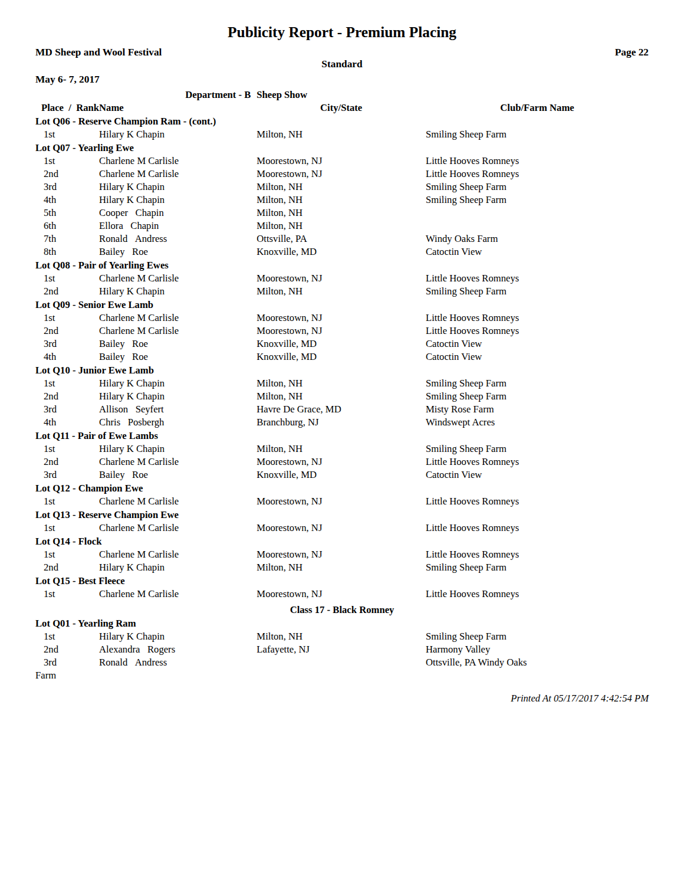Publicity Report - Premium Placing
MD Sheep and Wool Festival Page 22
Standard
May 6- 7, 2017
| Department - B | Sheep Show |
| --- | --- |
| Place / Rank | Name | City/State | Club/Farm Name |
| Lot Q06 - Reserve Champion Ram - (cont.) |
| 1st | Hilary K Chapin | Milton, NH | Smiling Sheep Farm |
| Lot Q07 - Yearling Ewe |
| 1st | Charlene M Carlisle | Moorestown, NJ | Little Hooves Romneys |
| 2nd | Charlene M Carlisle | Moorestown, NJ | Little Hooves Romneys |
| 3rd | Hilary K Chapin | Milton, NH | Smiling Sheep Farm |
| 4th | Hilary K Chapin | Milton, NH | Smiling Sheep Farm |
| 5th | Cooper Chapin | Milton, NH | |
| 6th | Ellora Chapin | Milton, NH | |
| 7th | Ronald Andress | Ottsville, PA | Windy Oaks Farm |
| 8th | Bailey Roe | Knoxville, MD | Catoctin View |
| Lot Q08 - Pair of Yearling Ewes |
| 1st | Charlene M Carlisle | Moorestown, NJ | Little Hooves Romneys |
| 2nd | Hilary K Chapin | Milton, NH | Smiling Sheep Farm |
| Lot Q09 - Senior Ewe Lamb |
| 1st | Charlene M Carlisle | Moorestown, NJ | Little Hooves Romneys |
| 2nd | Charlene M Carlisle | Moorestown, NJ | Little Hooves Romneys |
| 3rd | Bailey Roe | Knoxville, MD | Catoctin View |
| 4th | Bailey Roe | Knoxville, MD | Catoctin View |
| Lot Q10 - Junior Ewe Lamb |
| 1st | Hilary K Chapin | Milton, NH | Smiling Sheep Farm |
| 2nd | Hilary K Chapin | Milton, NH | Smiling Sheep Farm |
| 3rd | Allison Seyfert | Havre De Grace, MD | Misty Rose Farm |
| 4th | Chris Posbergh | Branchburg, NJ | Windswept Acres |
| Lot Q11 - Pair of Ewe Lambs |
| 1st | Hilary K Chapin | Milton, NH | Smiling Sheep Farm |
| 2nd | Charlene M Carlisle | Moorestown, NJ | Little Hooves Romneys |
| 3rd | Bailey Roe | Knoxville, MD | Catoctin View |
| Lot Q12 - Champion Ewe |
| 1st | Charlene M Carlisle | Moorestown, NJ | Little Hooves Romneys |
| Lot Q13 - Reserve Champion Ewe |
| 1st | Charlene M Carlisle | Moorestown, NJ | Little Hooves Romneys |
| Lot Q14 - Flock |
| 1st | Charlene M Carlisle | Moorestown, NJ | Little Hooves Romneys |
| 2nd | Hilary K Chapin | Milton, NH | Smiling Sheep Farm |
| Lot Q15 - Best Fleece |
| 1st | Charlene M Carlisle | Moorestown, NJ | Little Hooves Romneys |
| Class 17 - Black Romney |
| Lot Q01 - Yearling Ram |
| 1st | Hilary K Chapin | Milton, NH | Smiling Sheep Farm |
| 2nd | Alexandra Rogers | Lafayette, NJ | Harmony Valley |
| 3rd | Ronald Andress | | Ottsville, PA Windy Oaks |
| Farm |
Printed At 05/17/2017 4:42:54 PM